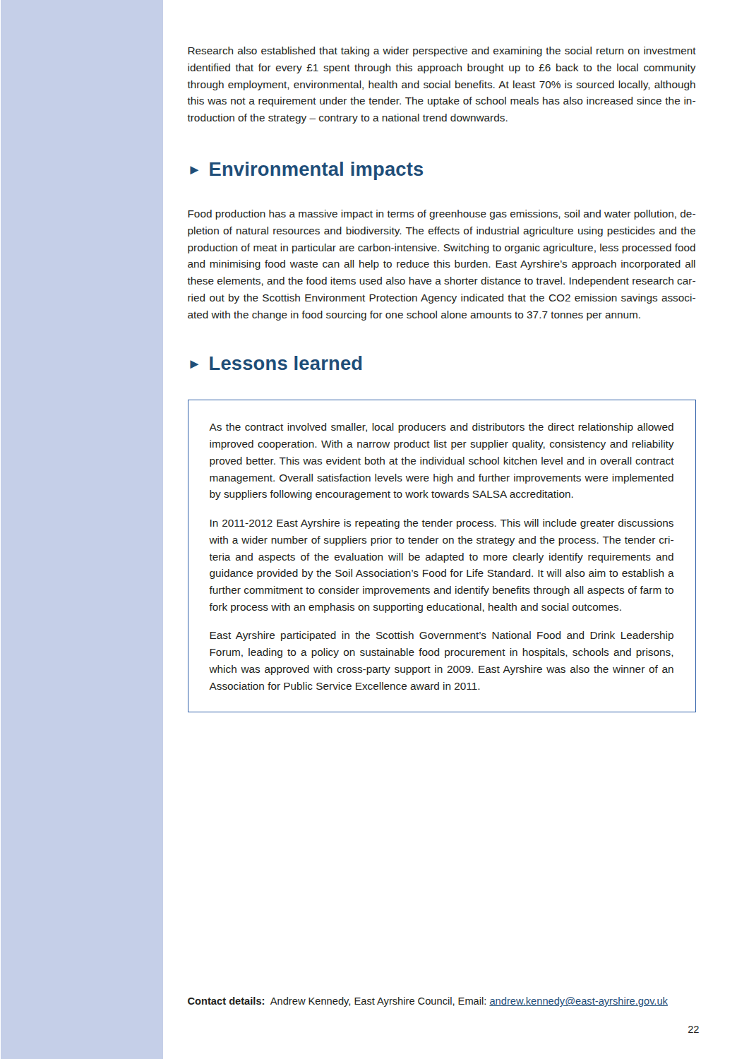Research also established that taking a wider perspective and examining the social return on investment identified that for every £1 spent through this approach brought up to £6 back to the local community through employment, environmental, health and social benefits. At least 70% is sourced locally, although this was not a requirement under the tender. The uptake of school meals has also increased since the introduction of the strategy – contrary to a national trend downwards.
►Environmental impacts
Food production has a massive impact in terms of greenhouse gas emissions, soil and water pollution, depletion of natural resources and biodiversity. The effects of industrial agriculture using pesticides and the production of meat in particular are carbon-intensive. Switching to organic agriculture, less processed food and minimising food waste can all help to reduce this burden. East Ayrshire’s approach incorporated all these elements, and the food items used also have a shorter distance to travel. Independent research carried out by the Scottish Environment Protection Agency indicated that the CO2 emission savings associated with the change in food sourcing for one school alone amounts to 37.7 tonnes per annum.
►Lessons learned
As the contract involved smaller, local producers and distributors the direct relationship allowed improved cooperation. With a narrow product list per supplier quality, consistency and reliability proved better. This was evident both at the individual school kitchen level and in overall contract management. Overall satisfaction levels were high and further improvements were implemented by suppliers following encouragement to work towards SALSA accreditation.
In 2011-2012 East Ayrshire is repeating the tender process. This will include greater discussions with a wider number of suppliers prior to tender on the strategy and the process. The tender criteria and aspects of the evaluation will be adapted to more clearly identify requirements and guidance provided by the Soil Association’s Food for Life Standard. It will also aim to establish a further commitment to consider improvements and identify benefits through all aspects of farm to fork process with an emphasis on supporting educational, health and social outcomes.
East Ayrshire participated in the Scottish Government’s National Food and Drink Leadership Forum, leading to a policy on sustainable food procurement in hospitals, schools and prisons, which was approved with cross-party support in 2009. East Ayrshire was also the winner of an Association for Public Service Excellence award in 2011.
Contact details: Andrew Kennedy, East Ayrshire Council, Email: andrew.kennedy@east-ayrshire.gov.uk
22